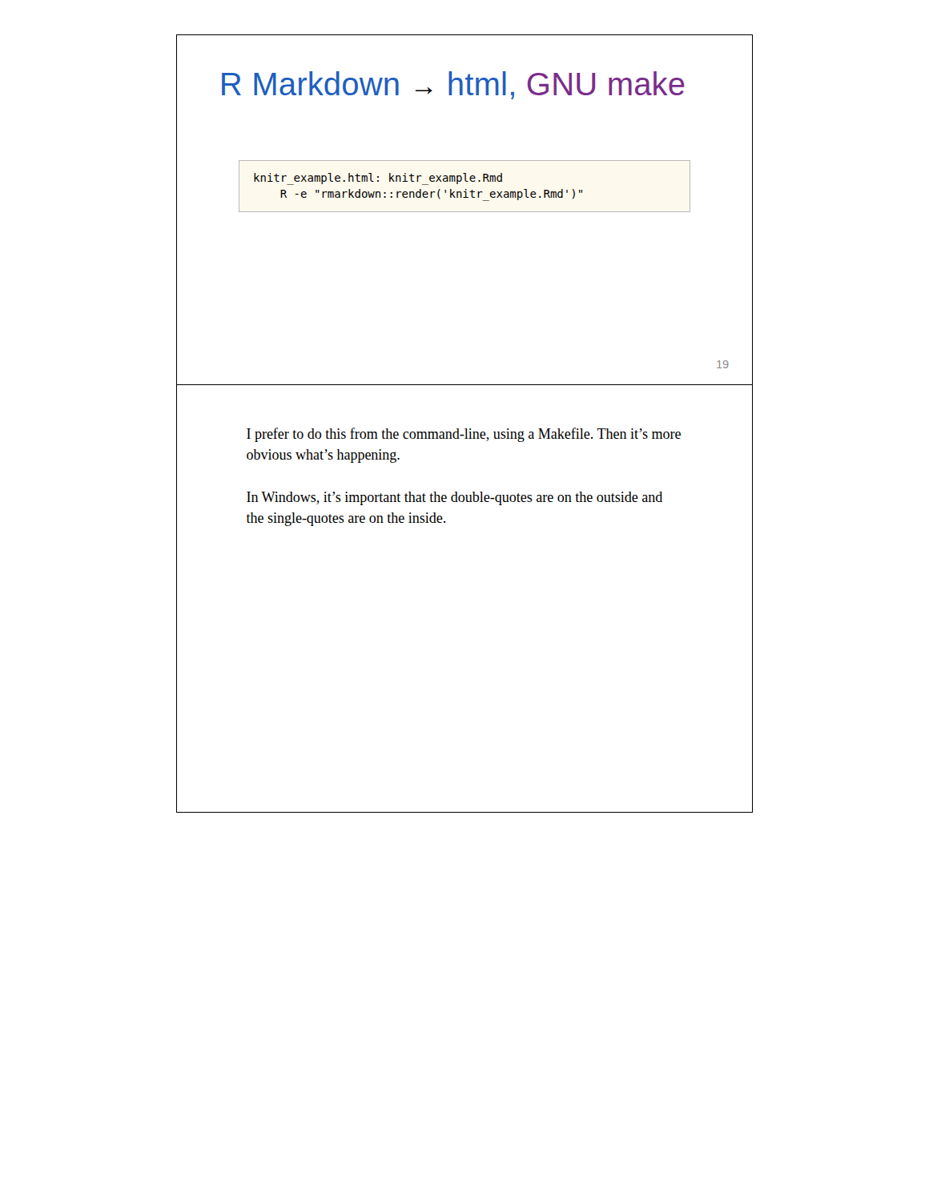R Markdown → html, GNU make
knitr_example.html: knitr_example.Rmd
    R -e "rmarkdown::render('knitr_example.Rmd')"
19
I prefer to do this from the command-line, using a Makefile. Then it’s more obvious what’s happening.
In Windows, it’s important that the double-quotes are on the outside and the single-quotes are on the inside.